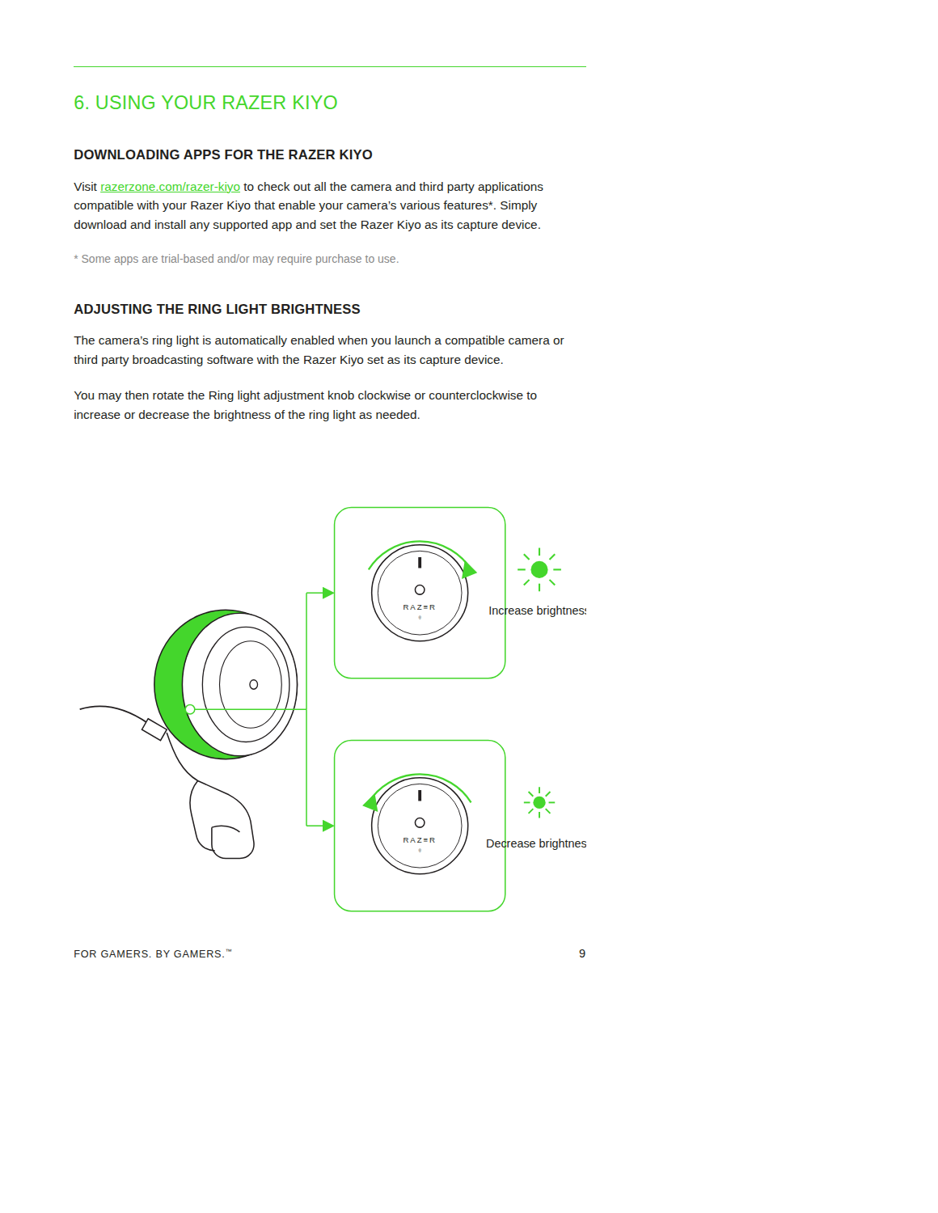6. USING YOUR RAZER KIYO
DOWNLOADING APPS FOR THE RAZER KIYO
Visit razerzone.com/razer-kiyo to check out all the camera and third party applications compatible with your Razer Kiyo that enable your camera’s various features*. Simply download and install any supported app and set the Razer Kiyo as its capture device.
* Some apps are trial-based and/or may require purchase to use.
ADJUSTING THE RING LIGHT BRIGHTNESS
The camera’s ring light is automatically enabled when you launch a compatible camera or third party broadcasting software with the Razer Kiyo set as its capture device.
You may then rotate the Ring light adjustment knob clockwise or counterclockwise to increase or decrease the brightness of the ring light as needed.
RAZ≡R ® RAZ≡R ® Increase brightness Decrease brightness
FOR GAMERS. BY GAMERS.™
9